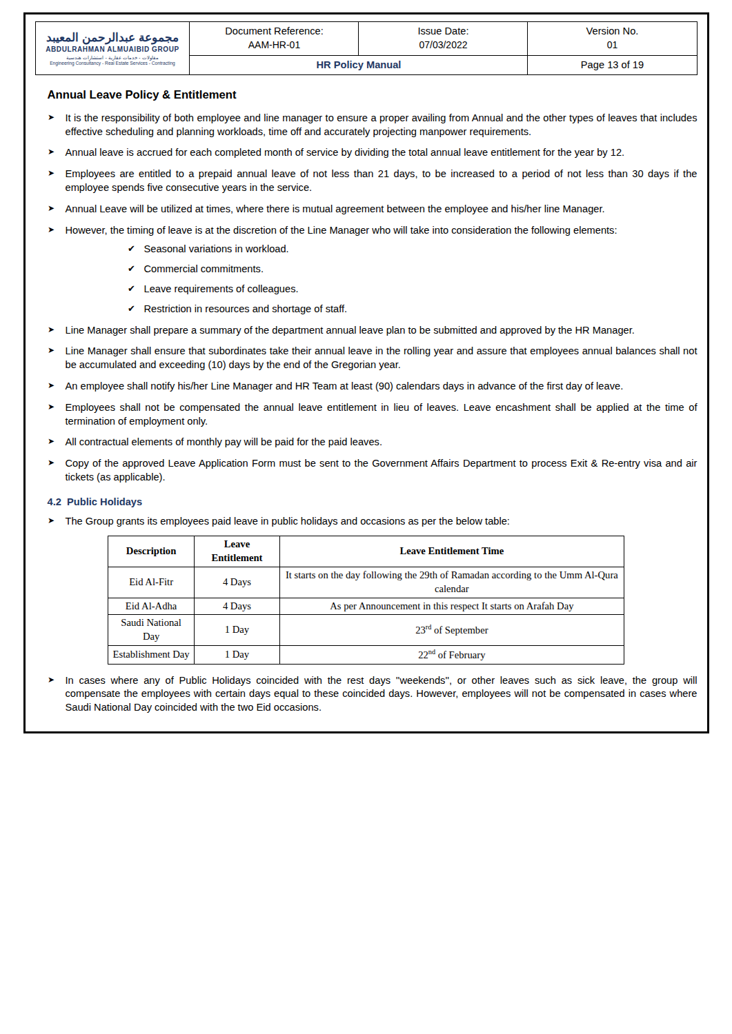| مجموعة عبدالرحمن المعيبد ABDULRAHMAN ALMUAIBID GROUP مقاولات - خدمات عقارية - استشارات هندسية Engineering Consultancy - Real Estate Services - Contracting | Document Reference: AAM-HR-01 | Issue Date: 07/03/2022 | Version No. 01 |
| HR Policy Manual | Page 13 of 19 |
Annual Leave Policy & Entitlement
It is the responsibility of both employee and line manager to ensure a proper availing from Annual and the other types of leaves that includes effective scheduling and planning workloads, time off and accurately projecting manpower requirements.
Annual leave is accrued for each completed month of service by dividing the total annual leave entitlement for the year by 12.
Employees are entitled to a prepaid annual leave of not less than 21 days, to be increased to a period of not less than 30 days if the employee spends five consecutive years in the service.
Annual Leave will be utilized at times, where there is mutual agreement between the employee and his/her line Manager.
However, the timing of leave is at the discretion of the Line Manager who will take into consideration the following elements:
Seasonal variations in workload.
Commercial commitments.
Leave requirements of colleagues.
Restriction in resources and shortage of staff.
Line Manager shall prepare a summary of the department annual leave plan to be submitted and approved by the HR Manager.
Line Manager shall ensure that subordinates take their annual leave in the rolling year and assure that employees annual balances shall not be accumulated and exceeding (10) days by the end of the Gregorian year.
An employee shall notify his/her Line Manager and HR Team at least (90) calendars days in advance of the first day of leave.
Employees shall not be compensated the annual leave entitlement in lieu of leaves. Leave encashment shall be applied at the time of termination of employment only.
All contractual elements of monthly pay will be paid for the paid leaves.
Copy of the approved Leave Application Form must be sent to the Government Affairs Department to process Exit & Re-entry visa and air tickets (as applicable).
4.2 Public Holidays
The Group grants its employees paid leave in public holidays and occasions as per the below table:
| Description | Leave Entitlement | Leave Entitlement Time |
| --- | --- | --- |
| Eid Al-Fitr | 4 Days | It starts on the day following the 29th of Ramadan according to the Umm Al-Qura calendar |
| Eid Al-Adha | 4 Days | As per Announcement in this respect It starts on Arafah Day |
| Saudi National Day | 1 Day | 23 rd of September |
| Establishment Day | 1 Day | 22 nd of February |
In cases where any of Public Holidays coincided with the rest days ''weekends'', or other leaves such as sick leave, the group will compensate the employees with certain days equal to these coincided days. However, employees will not be compensated in cases where Saudi National Day coincided with the two Eid occasions.